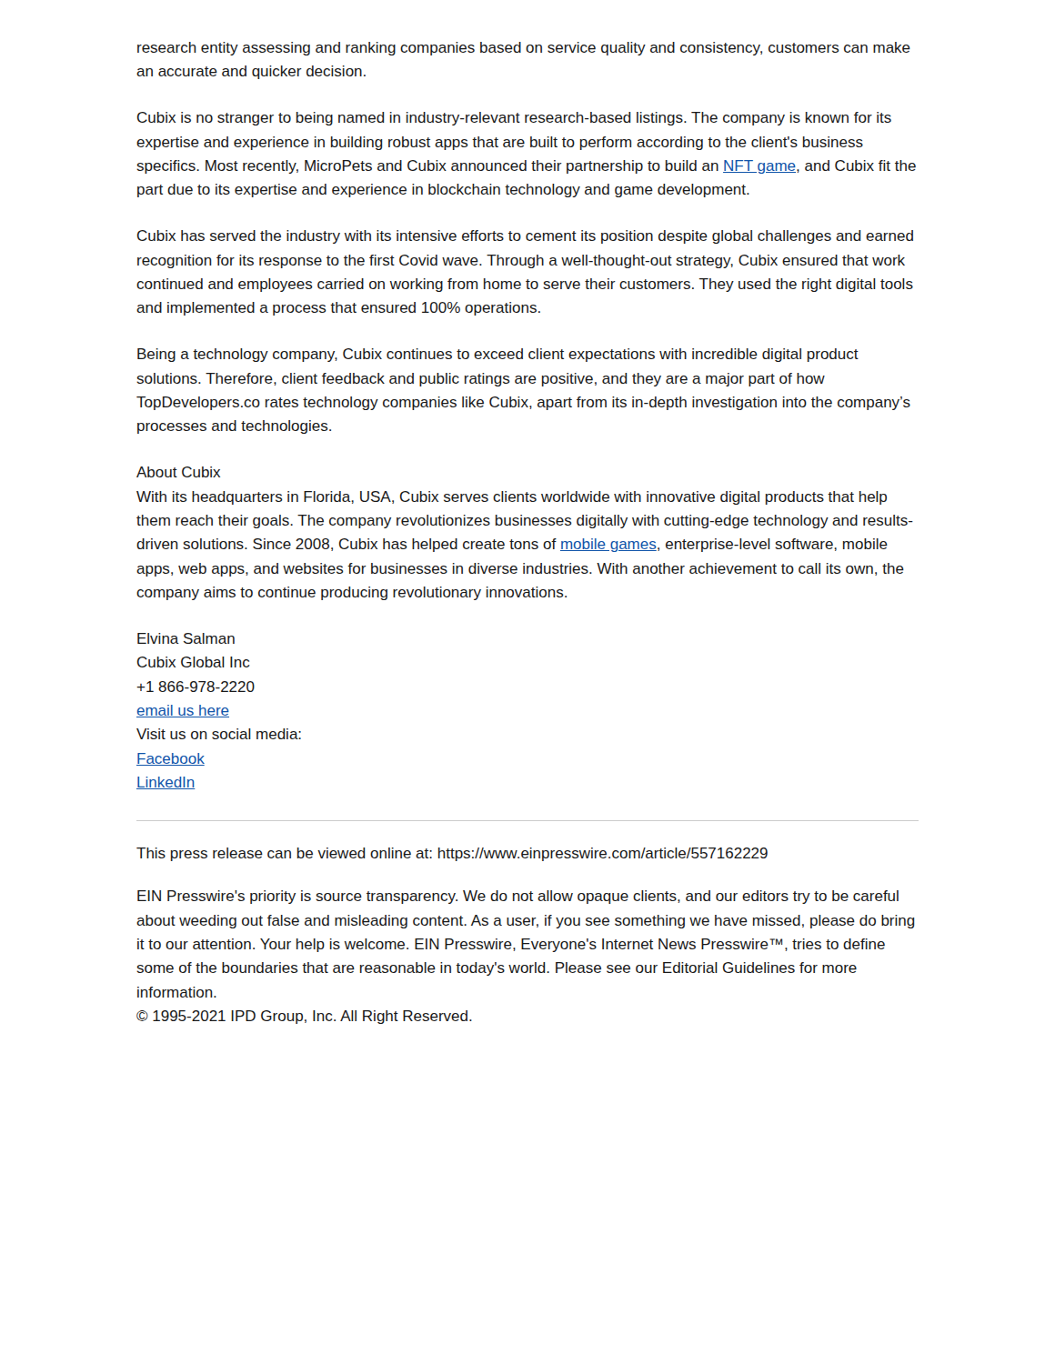research entity assessing and ranking companies based on service quality and consistency, customers can make an accurate and quicker decision.
Cubix is no stranger to being named in industry-relevant research-based listings. The company is known for its expertise and experience in building robust apps that are built to perform according to the client's business specifics. Most recently, MicroPets and Cubix announced their partnership to build an NFT game, and Cubix fit the part due to its expertise and experience in blockchain technology and game development.
Cubix has served the industry with its intensive efforts to cement its position despite global challenges and earned recognition for its response to the first Covid wave. Through a well-thought-out strategy, Cubix ensured that work continued and employees carried on working from home to serve their customers. They used the right digital tools and implemented a process that ensured 100% operations.
Being a technology company, Cubix continues to exceed client expectations with incredible digital product solutions. Therefore, client feedback and public ratings are positive, and they are a major part of how TopDevelopers.co rates technology companies like Cubix, apart from its in-depth investigation into the company’s processes and technologies.
About Cubix
With its headquarters in Florida, USA, Cubix serves clients worldwide with innovative digital products that help them reach their goals. The company revolutionizes businesses digitally with cutting-edge technology and results-driven solutions. Since 2008, Cubix has helped create tons of mobile games, enterprise-level software, mobile apps, web apps, and websites for businesses in diverse industries. With another achievement to call its own, the company aims to continue producing revolutionary innovations.
Elvina Salman
Cubix Global Inc
+1 866-978-2220
email us here
Visit us on social media:
Facebook
LinkedIn
This press release can be viewed online at: https://www.einpresswire.com/article/557162229
EIN Presswire's priority is source transparency. We do not allow opaque clients, and our editors try to be careful about weeding out false and misleading content. As a user, if you see something we have missed, please do bring it to our attention. Your help is welcome. EIN Presswire, Everyone's Internet News Presswire™, tries to define some of the boundaries that are reasonable in today's world. Please see our Editorial Guidelines for more information.
© 1995-2021 IPD Group, Inc. All Right Reserved.